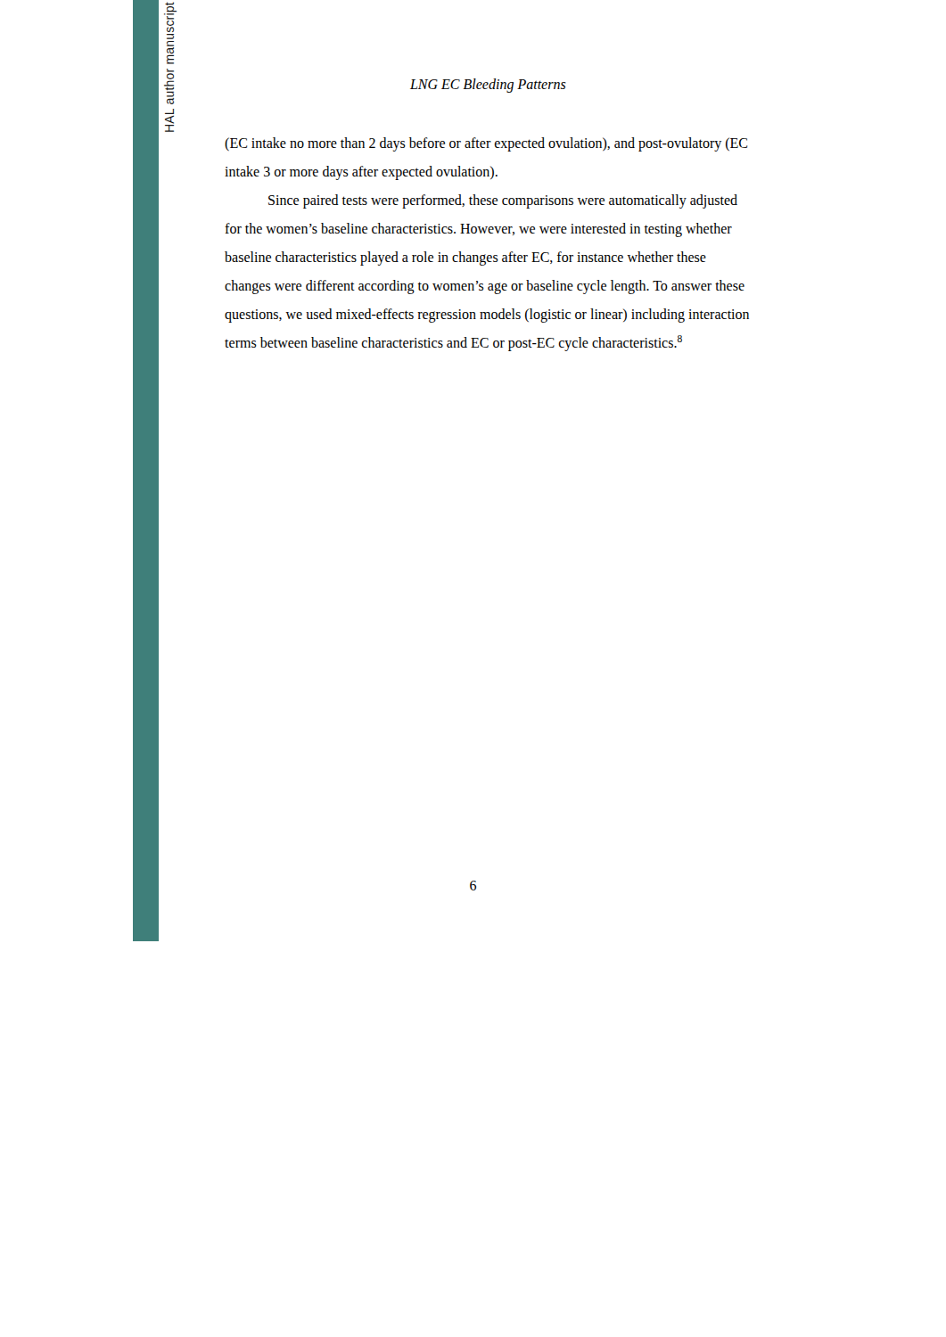HAL author manuscript inserm-0008285, version 1
LNG EC Bleeding Patterns
(EC intake no more than 2 days before or after expected ovulation), and post-ovulatory (EC intake 3 or more days after expected ovulation).
Since paired tests were performed, these comparisons were automatically adjusted for the women’s baseline characteristics. However, we were interested in testing whether baseline characteristics played a role in changes after EC, for instance whether these changes were different according to women’s age or baseline cycle length. To answer these questions, we used mixed-effects regression models (logistic or linear) including interaction terms between baseline characteristics and EC or post-EC cycle characteristics.8
6